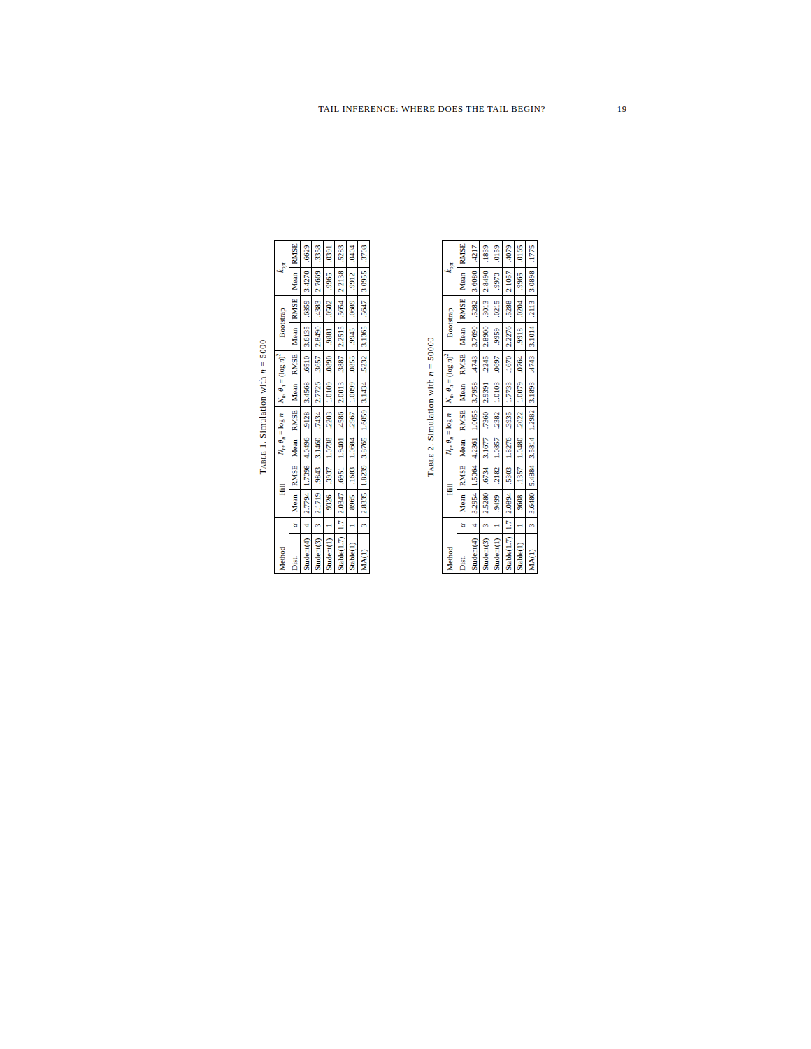TAIL INFERENCE: WHERE DOES THE TAIL BEGIN? 19
Table 1. Simulation with n = 5000
| Method | Hill | N n , θ n = log n | N n , θ n = (log n ) 2 | Bootstrap | k̂ opt |
| --- | --- | --- | --- | --- | --- |
| Dist. | α | Mean | RMSE | Mean | RMSE | Mean | RMSE | Mean | RMSE | Mean | RMSE |
| Student(4) | 4 | 2.7794 | 1.7098 | 4.0496 | .9128 | 3.4568 | .6510 | 3.6135 | .6859 | 3.4270 | .6629 |
| Student(3) | 3 | 2.1719 | .9843 | 3.1460 | .7434 | 2.7726 | .3657 | 2.8490 | .4383 | 2.7669 | .3358 |
| Student(1) | 1 | .9326 | .3937 | 1.0738 | .2203 | 1.0109 | .0890 | .9881 | .0502 | .9965 | .0391 |
| Stable(1.7) | 1.7 | 2.0347 | .6951 | 1.9401 | .4586 | 2.0013 | .3887 | 2.2515 | .5654 | 2.2138 | .5283 |
| Stable(1) | 1 | .8965 | .1683 | 1.0684 | .2567 | 1.0099 | .0855 | .9945 | .0689 | .9912 | .0404 |
| MA(1) | 3 | 2.8335 | 1.8239 | 3.8765 | 1.6059 | 3.1434 | .5232 | 3.1365 | .5647 | 3.0955 | .3708 |
Table 2. Simulation with n = 50000
| Method | Hill | N n , θ n = log n | N n , θ n = (log n ) 2 | Bootstrap | k̂ opt |
| --- | --- | --- | --- | --- | --- |
| Dist. | α | Mean | RMSE | Mean | RMSE | Mean | RMSE | Mean | RMSE | Mean | RMSE |
| Student(4) | 4 | 3.2954 | 1.5064 | 4.2361 | 1.0055 | 3.7958 | .4743 | 3.7690 | .5282 | 3.6080 | .4217 |
| Student(3) | 3 | 2.5280 | .6734 | 3.1677 | .7360 | 2.9391 | .2245 | 2.8900 | .3013 | 2.8490 | .1839 |
| Student(1) | 1 | .9499 | .2182 | 1.0857 | .2382 | 1.0103 | .0697 | .9959 | .0215 | .9970 | .0159 |
| Stable(1.7) | 1.7 | 2.0894 | .5303 | 1.8276 | .3935 | 1.7733 | .1670 | 2.2276 | .5288 | 2.1057 | .4079 |
| Stable(1) | 1 | .9608 | .1357 | 1.0480 | .2022 | 1.0079 | .0764 | .9918 | .0204 | .9965 | .0165 |
| MA(1) | 3 | 3.6480 | 5.4884 | 3.5814 | 1.2982 | 3.1893 | .4743 | 3.1014 | .2113 | 3.0898 | .1775 |